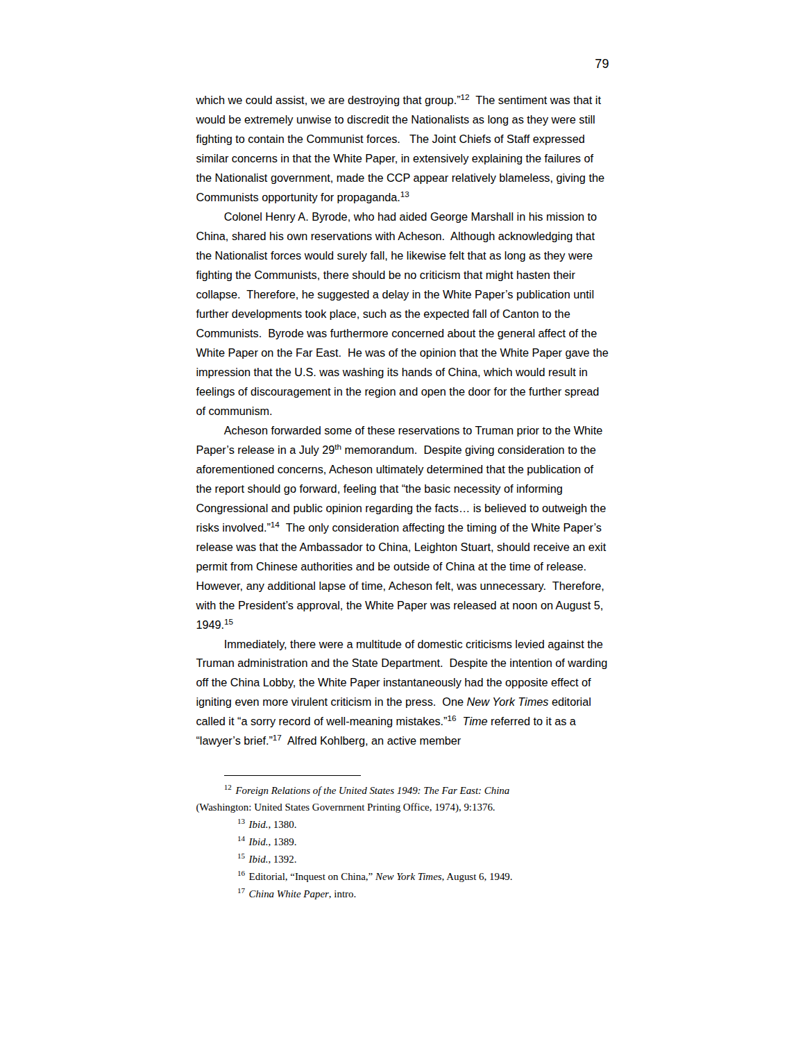79
which we could assist, we are destroying that group.”12 The sentiment was that it would be extremely unwise to discredit the Nationalists as long as they were still fighting to contain the Communist forces. The Joint Chiefs of Staff expressed similar concerns in that the White Paper, in extensively explaining the failures of the Nationalist government, made the CCP appear relatively blameless, giving the Communists opportunity for propaganda.13
Colonel Henry A. Byrode, who had aided George Marshall in his mission to China, shared his own reservations with Acheson. Although acknowledging that the Nationalist forces would surely fall, he likewise felt that as long as they were fighting the Communists, there should be no criticism that might hasten their collapse. Therefore, he suggested a delay in the White Paper’s publication until further developments took place, such as the expected fall of Canton to the Communists. Byrode was furthermore concerned about the general affect of the White Paper on the Far East. He was of the opinion that the White Paper gave the impression that the U.S. was washing its hands of China, which would result in feelings of discouragement in the region and open the door for the further spread of communism.
Acheson forwarded some of these reservations to Truman prior to the White Paper’s release in a July 29th memorandum. Despite giving consideration to the aforementioned concerns, Acheson ultimately determined that the publication of the report should go forward, feeling that “the basic necessity of informing Congressional and public opinion regarding the facts… is believed to outweigh the risks involved.”14 The only consideration affecting the timing of the White Paper’s release was that the Ambassador to China, Leighton Stuart, should receive an exit permit from Chinese authorities and be outside of China at the time of release. However, any additional lapse of time, Acheson felt, was unnecessary. Therefore, with the President’s approval, the White Paper was released at noon on August 5, 1949.15
Immediately, there were a multitude of domestic criticisms levied against the Truman administration and the State Department. Despite the intention of warding off the China Lobby, the White Paper instantaneously had the opposite effect of igniting even more virulent criticism in the press. One New York Times editorial called it “a sorry record of well-meaning mistakes.”16 Time referred to it as a “lawyer’s brief.”17 Alfred Kohlberg, an active member
12 Foreign Relations of the United States 1949: The Far East: China
(Washington: United States Governrnent Printing Office, 1974), 9:1376.
13 Ibid., 1380.
14 Ibid., 1389.
15 Ibid., 1392.
16 Editorial, “Inquest on China,” New York Times, August 6, 1949.
17 China White Paper, intro.